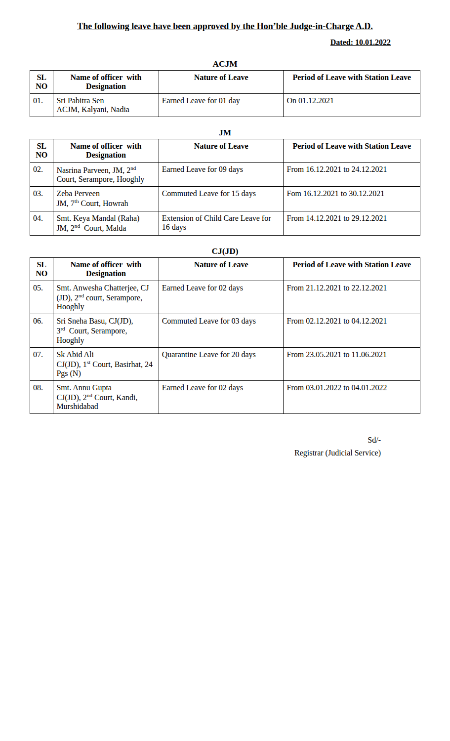The following leave have been approved by the Hon’ble Judge-in-Charge A.D.
Dated: 10.01.2022
ACJM
| SL NO | Name of officer with Designation | Nature of Leave | Period of Leave with Station Leave |
| --- | --- | --- | --- |
| 01. | Sri Pabitra Sen ACJM, Kalyani, Nadia | Earned Leave for 01 day | On 01.12.2021 |
JM
| SL NO | Name of officer with Designation | Nature of Leave | Period of Leave with Station Leave |
| --- | --- | --- | --- |
| 02. | Nasrina Parveen, JM, 2 nd Court, Serampore, Hooghly | Earned Leave for 09 days | From 16.12.2021 to 24.12.2021 |
| 03. | Zeba Perveen JM, 7 th Court, Howrah | Commuted Leave for 15 days | Fom 16.12.2021 to 30.12.2021 |
| 04. | Smt. Keya Mandal (Raha) JM, 2 nd Court, Malda | Extension of Child Care Leave for 16 days | From 14.12.2021 to 29.12.2021 |
CJ(JD)
| SL NO | Name of officer with Designation | Nature of Leave | Period of Leave with Station Leave |
| --- | --- | --- | --- |
| 05. | Smt. Anwesha Chatterjee, CJ (JD), 2 nd court, Serampore, Hooghly | Earned Leave for 02 days | From 21.12.2021 to 22.12.2021 |
| 06. | Sri Sneha Basu, CJ(JD), 3 rd Court, Serampore, Hooghly | Commuted Leave for 03 days | From 02.12.2021 to 04.12.2021 |
| 07. | Sk Abid Ali CJ(JD), 1 st Court, Basirhat, 24 Pgs (N) | Quarantine Leave for 20 days | From 23.05.2021 to 11.06.2021 |
| 08. | Smt. Annu Gupta CJ(JD), 2 nd Court, Kandi, Murshidabad | Earned Leave for 02 days | From 03.01.2022 to 04.01.2022 |
Sd/-
Registrar (Judicial Service)